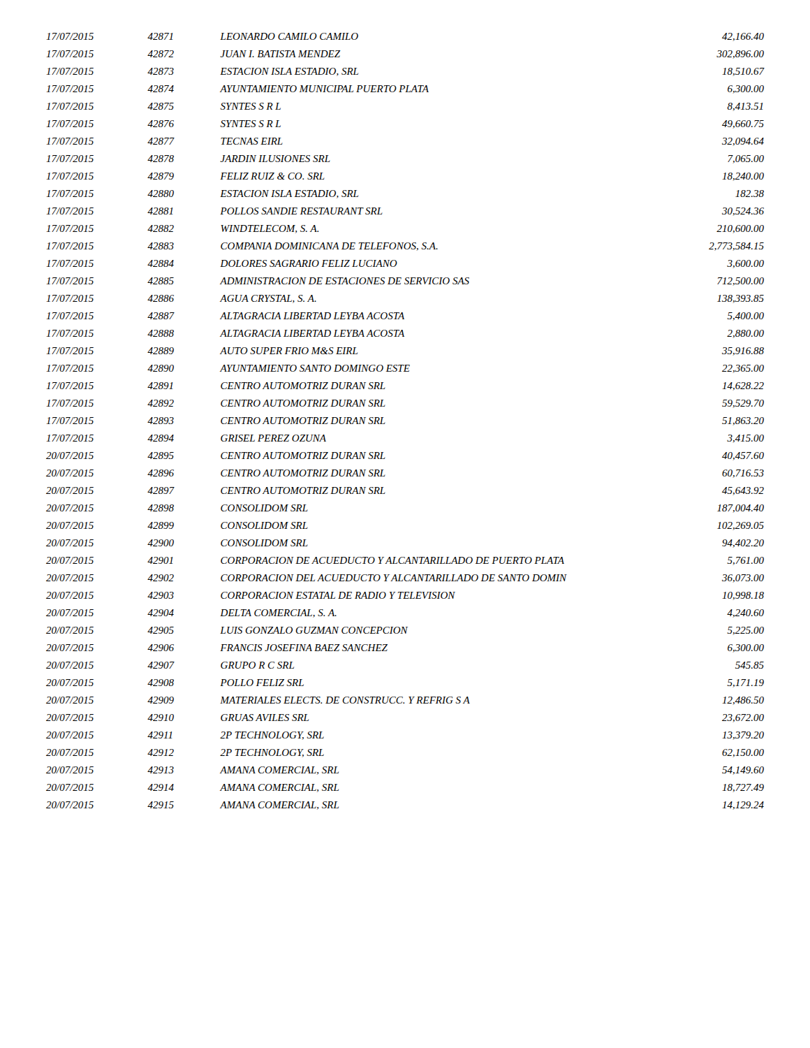| 17/07/2015 | 42871 | LEONARDO CAMILO CAMILO | 42,166.40 |
| 17/07/2015 | 42872 | JUAN I. BATISTA MENDEZ | 302,896.00 |
| 17/07/2015 | 42873 | ESTACION ISLA ESTADIO, SRL | 18,510.67 |
| 17/07/2015 | 42874 | AYUNTAMIENTO MUNICIPAL PUERTO PLATA | 6,300.00 |
| 17/07/2015 | 42875 | SYNTES S R L | 8,413.51 |
| 17/07/2015 | 42876 | SYNTES S R L | 49,660.75 |
| 17/07/2015 | 42877 | TECNAS EIRL | 32,094.64 |
| 17/07/2015 | 42878 | JARDIN ILUSIONES SRL | 7,065.00 |
| 17/07/2015 | 42879 | FELIZ RUIZ & CO. SRL | 18,240.00 |
| 17/07/2015 | 42880 | ESTACION ISLA ESTADIO, SRL | 182.38 |
| 17/07/2015 | 42881 | POLLOS SANDIE RESTAURANT SRL | 30,524.36 |
| 17/07/2015 | 42882 | WINDTELECOM, S. A. | 210,600.00 |
| 17/07/2015 | 42883 | COMPANIA DOMINICANA DE TELEFONOS, S.A. | 2,773,584.15 |
| 17/07/2015 | 42884 | DOLORES SAGRARIO FELIZ LUCIANO | 3,600.00 |
| 17/07/2015 | 42885 | ADMINISTRACION DE ESTACIONES DE SERVICIO SAS | 712,500.00 |
| 17/07/2015 | 42886 | AGUA CRYSTAL, S. A. | 138,393.85 |
| 17/07/2015 | 42887 | ALTAGRACIA LIBERTAD LEYBA ACOSTA | 5,400.00 |
| 17/07/2015 | 42888 | ALTAGRACIA LIBERTAD LEYBA ACOSTA | 2,880.00 |
| 17/07/2015 | 42889 | AUTO SUPER FRIO M&S EIRL | 35,916.88 |
| 17/07/2015 | 42890 | AYUNTAMIENTO SANTO DOMINGO ESTE | 22,365.00 |
| 17/07/2015 | 42891 | CENTRO AUTOMOTRIZ DURAN SRL | 14,628.22 |
| 17/07/2015 | 42892 | CENTRO AUTOMOTRIZ DURAN SRL | 59,529.70 |
| 17/07/2015 | 42893 | CENTRO AUTOMOTRIZ DURAN SRL | 51,863.20 |
| 17/07/2015 | 42894 | GRISEL PEREZ OZUNA | 3,415.00 |
| 20/07/2015 | 42895 | CENTRO AUTOMOTRIZ DURAN SRL | 40,457.60 |
| 20/07/2015 | 42896 | CENTRO AUTOMOTRIZ DURAN SRL | 60,716.53 |
| 20/07/2015 | 42897 | CENTRO AUTOMOTRIZ DURAN SRL | 45,643.92 |
| 20/07/2015 | 42898 | CONSOLIDOM SRL | 187,004.40 |
| 20/07/2015 | 42899 | CONSOLIDOM SRL | 102,269.05 |
| 20/07/2015 | 42900 | CONSOLIDOM SRL | 94,402.20 |
| 20/07/2015 | 42901 | CORPORACION DE ACUEDUCTO Y ALCANTARILLADO DE PUERTO PLATA | 5,761.00 |
| 20/07/2015 | 42902 | CORPORACION DEL ACUEDUCTO Y ALCANTARILLADO DE SANTO DOMIN | 36,073.00 |
| 20/07/2015 | 42903 | CORPORACION ESTATAL DE RADIO Y TELEVISION | 10,998.18 |
| 20/07/2015 | 42904 | DELTA COMERCIAL, S. A. | 4,240.60 |
| 20/07/2015 | 42905 | LUIS GONZALO GUZMAN CONCEPCION | 5,225.00 |
| 20/07/2015 | 42906 | FRANCIS JOSEFINA BAEZ SANCHEZ | 6,300.00 |
| 20/07/2015 | 42907 | GRUPO R C SRL | 545.85 |
| 20/07/2015 | 42908 | POLLO FELIZ SRL | 5,171.19 |
| 20/07/2015 | 42909 | MATERIALES ELECTS. DE CONSTRUCC. Y REFRIG S A | 12,486.50 |
| 20/07/2015 | 42910 | GRUAS AVILES SRL | 23,672.00 |
| 20/07/2015 | 42911 | 2P TECHNOLOGY, SRL | 13,379.20 |
| 20/07/2015 | 42912 | 2P TECHNOLOGY, SRL | 62,150.00 |
| 20/07/2015 | 42913 | AMANA COMERCIAL, SRL | 54,149.60 |
| 20/07/2015 | 42914 | AMANA COMERCIAL, SRL | 18,727.49 |
| 20/07/2015 | 42915 | AMANA COMERCIAL, SRL | 14,129.24 |